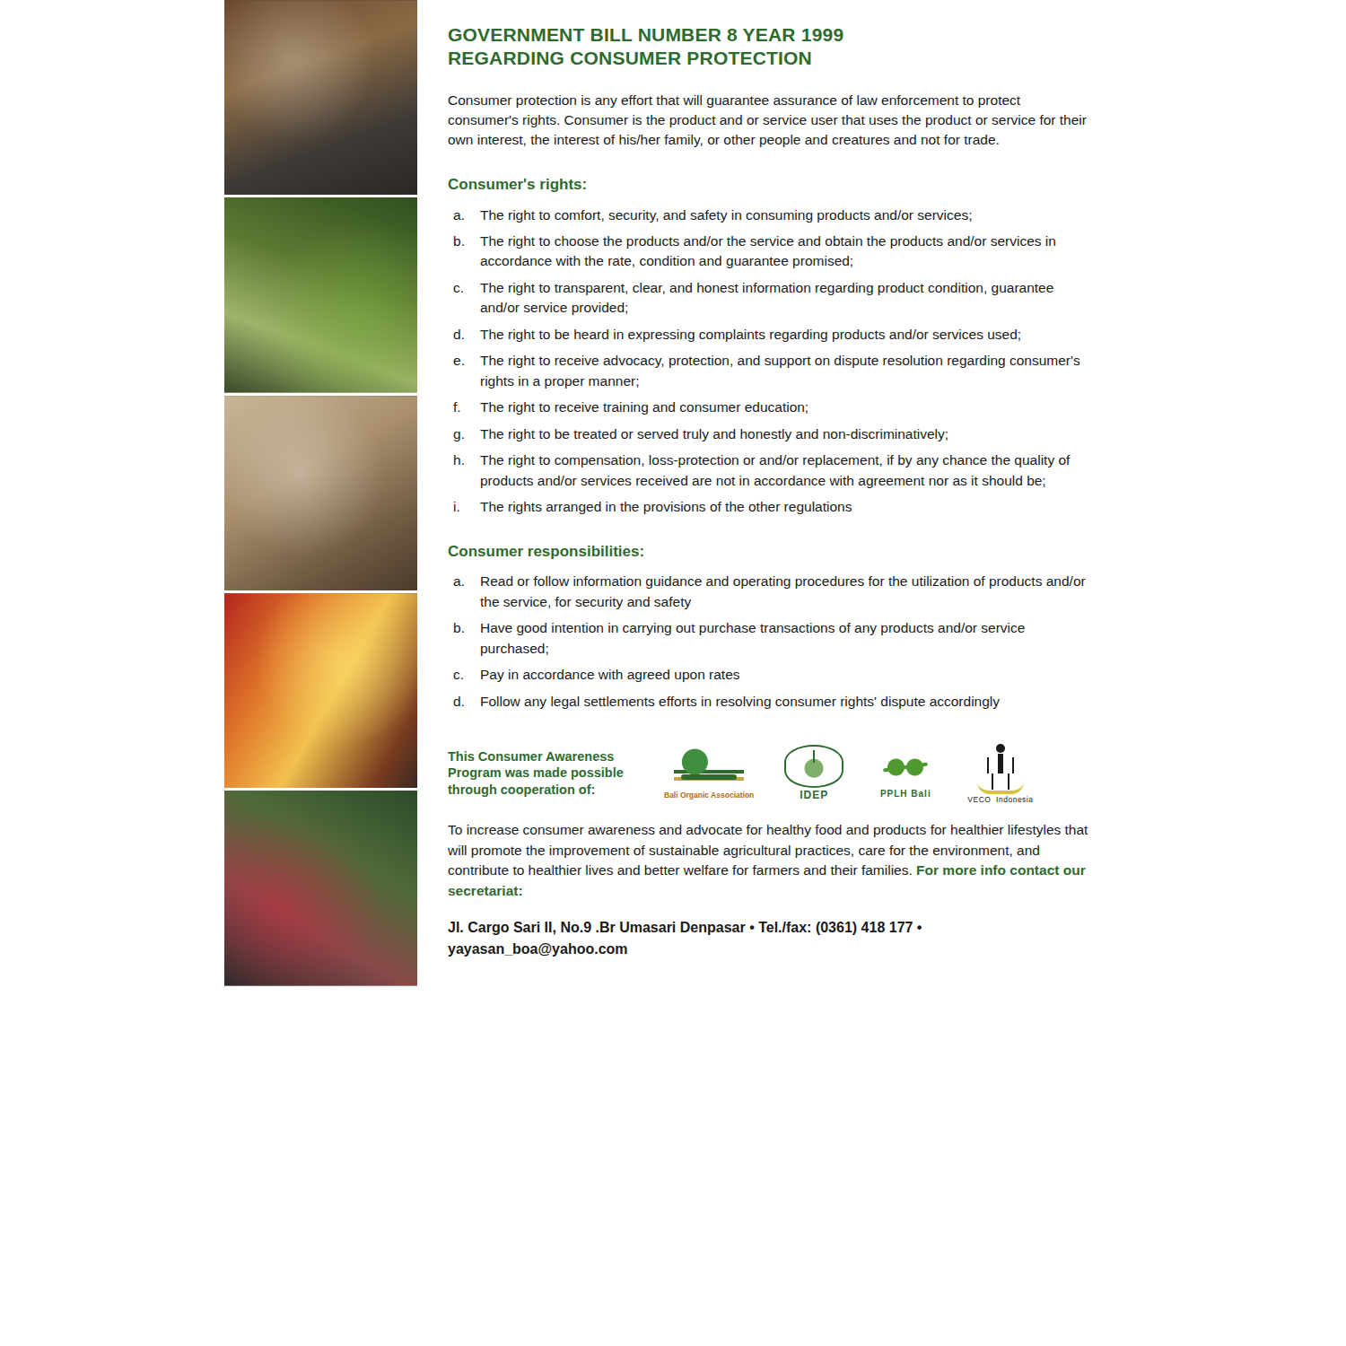GOVERNMENT BILL NUMBER 8 YEAR 1999 REGARDING CONSUMER PROTECTION
Consumer protection is any effort that will guarantee assurance of law enforcement to protect consumer's rights. Consumer is the product and or service user that uses the product or service for their own interest, the interest of his/her family, or other people and creatures and not for trade.
Consumer's rights:
The right to comfort, security, and safety in consuming products and/or services;
The right to choose the products and/or the service and obtain the products and/or services in accordance with the rate, condition and guarantee promised;
The right to transparent, clear, and honest information regarding product condition, guarantee and/or service provided;
The right to be heard in expressing complaints regarding products and/or services used;
The right to receive advocacy, protection, and support on dispute resolution regarding consumer's rights in a proper manner;
The right to receive training and consumer education;
The right to be treated or served truly and honestly and non-discriminatively;
The right to compensation, loss-protection or and/or replacement, if by any chance the quality of products and/or services received are not in accordance with agreement nor as it should be;
The rights arranged in the provisions of the other regulations
Consumer responsibilities:
Read or follow information guidance and operating procedures for the utilization of products and/or the service, for security and safety
Have good intention in carrying out purchase transactions of any products and/or service purchased;
Pay in accordance with agreed upon rates
Follow any legal settlements efforts in resolving consumer rights' dispute accordingly
This Consumer Awareness
Program was made possible
through cooperation of:
Bali Organic Association
IDEP
PPLH Bali
VECO Indonesia
To increase consumer awareness and advocate for healthy food and products for healthier lifestyles that will promote the improvement of sustainable agricultural practices, care for the environment, and contribute to healthier lives and better welfare for farmers and their families. For more info contact our secretariat:
Jl. Cargo Sari II, No.9 .Br Umasari Denpasar • Tel./fax: (0361) 418 177 • yayasan_boa@yahoo.com